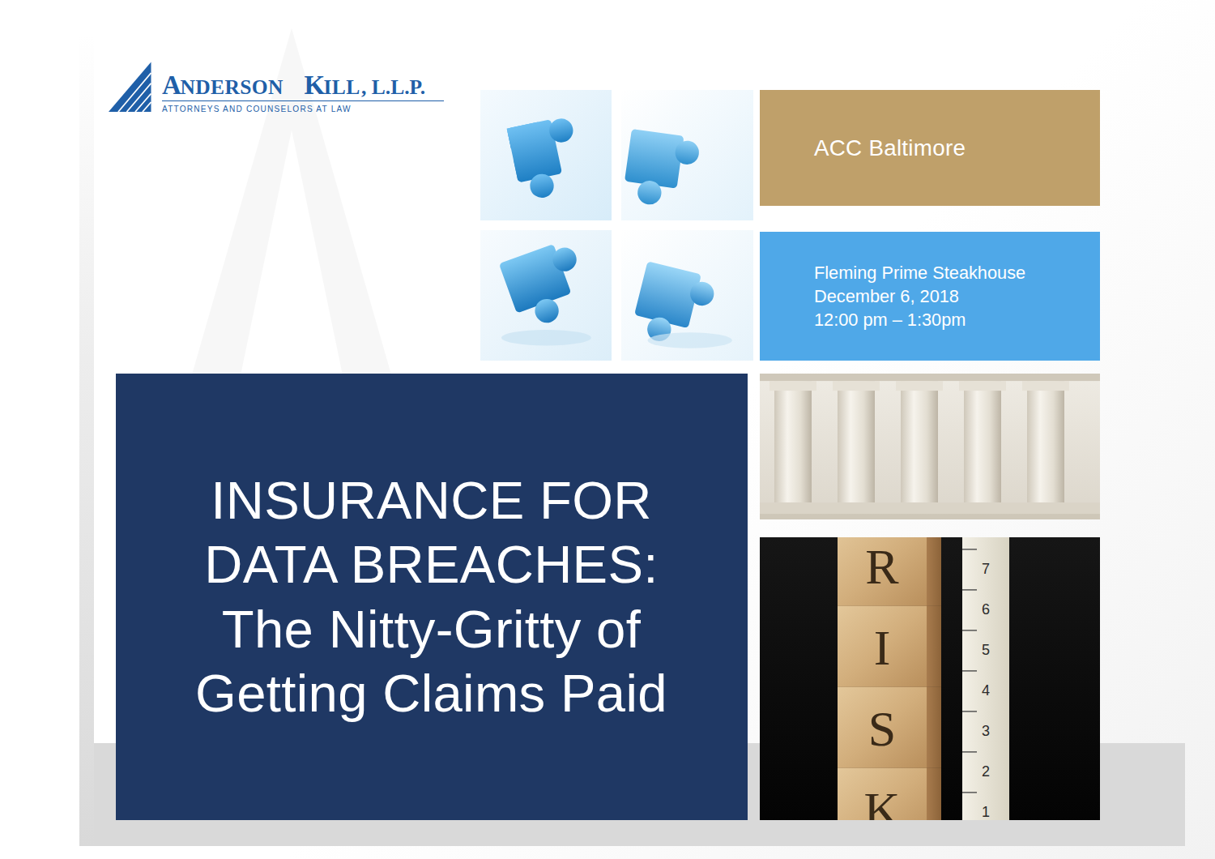A NDERSON K ILL , L.L.P. ATTORNEYS AND COUNSELORS AT LAW
ACC Baltimore
Fleming Prime Steakhouse December 6, 2018 12:00 pm – 1:30pm
8 7 6 5 4 3 2 1 R I S K
INSURANCE FOR DATA BREACHES: The Nitty-Gritty of Getting Claims Paid